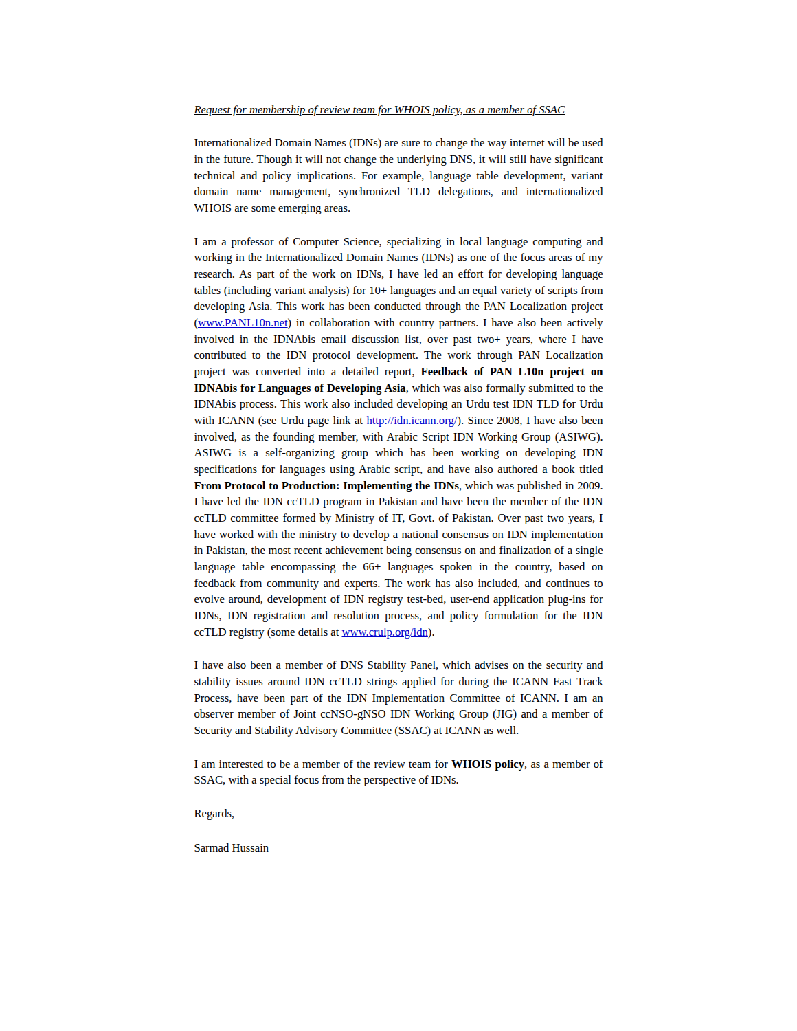Request for membership of review team for WHOIS policy, as a member of SSAC
Internationalized Domain Names (IDNs) are sure to change the way internet will be used in the future. Though it will not change the underlying DNS, it will still have significant technical and policy implications. For example, language table development, variant domain name management, synchronized TLD delegations, and internationalized WHOIS are some emerging areas.
I am a professor of Computer Science, specializing in local language computing and working in the Internationalized Domain Names (IDNs) as one of the focus areas of my research. As part of the work on IDNs, I have led an effort for developing language tables (including variant analysis) for 10+ languages and an equal variety of scripts from developing Asia. This work has been conducted through the PAN Localization project (www.PANL10n.net) in collaboration with country partners. I have also been actively involved in the IDNAbis email discussion list, over past two+ years, where I have contributed to the IDN protocol development. The work through PAN Localization project was converted into a detailed report, Feedback of PAN L10n project on IDNAbis for Languages of Developing Asia, which was also formally submitted to the IDNAbis process. This work also included developing an Urdu test IDN TLD for Urdu with ICANN (see Urdu page link at http://idn.icann.org/). Since 2008, I have also been involved, as the founding member, with Arabic Script IDN Working Group (ASIWG). ASIWG is a self-organizing group which has been working on developing IDN specifications for languages using Arabic script, and have also authored a book titled From Protocol to Production: Implementing the IDNs, which was published in 2009. I have led the IDN ccTLD program in Pakistan and have been the member of the IDN ccTLD committee formed by Ministry of IT, Govt. of Pakistan. Over past two years, I have worked with the ministry to develop a national consensus on IDN implementation in Pakistan, the most recent achievement being consensus on and finalization of a single language table encompassing the 66+ languages spoken in the country, based on feedback from community and experts. The work has also included, and continues to evolve around, development of IDN registry test-bed, user-end application plug-ins for IDNs, IDN registration and resolution process, and policy formulation for the IDN ccTLD registry (some details at www.crulp.org/idn).
I have also been a member of DNS Stability Panel, which advises on the security and stability issues around IDN ccTLD strings applied for during the ICANN Fast Track Process, have been part of the IDN Implementation Committee of ICANN. I am an observer member of Joint ccNSO-gNSO IDN Working Group (JIG) and a member of Security and Stability Advisory Committee (SSAC) at ICANN as well.
I am interested to be a member of the review team for WHOIS policy, as a member of SSAC, with a special focus from the perspective of IDNs.
Regards,
Sarmad Hussain